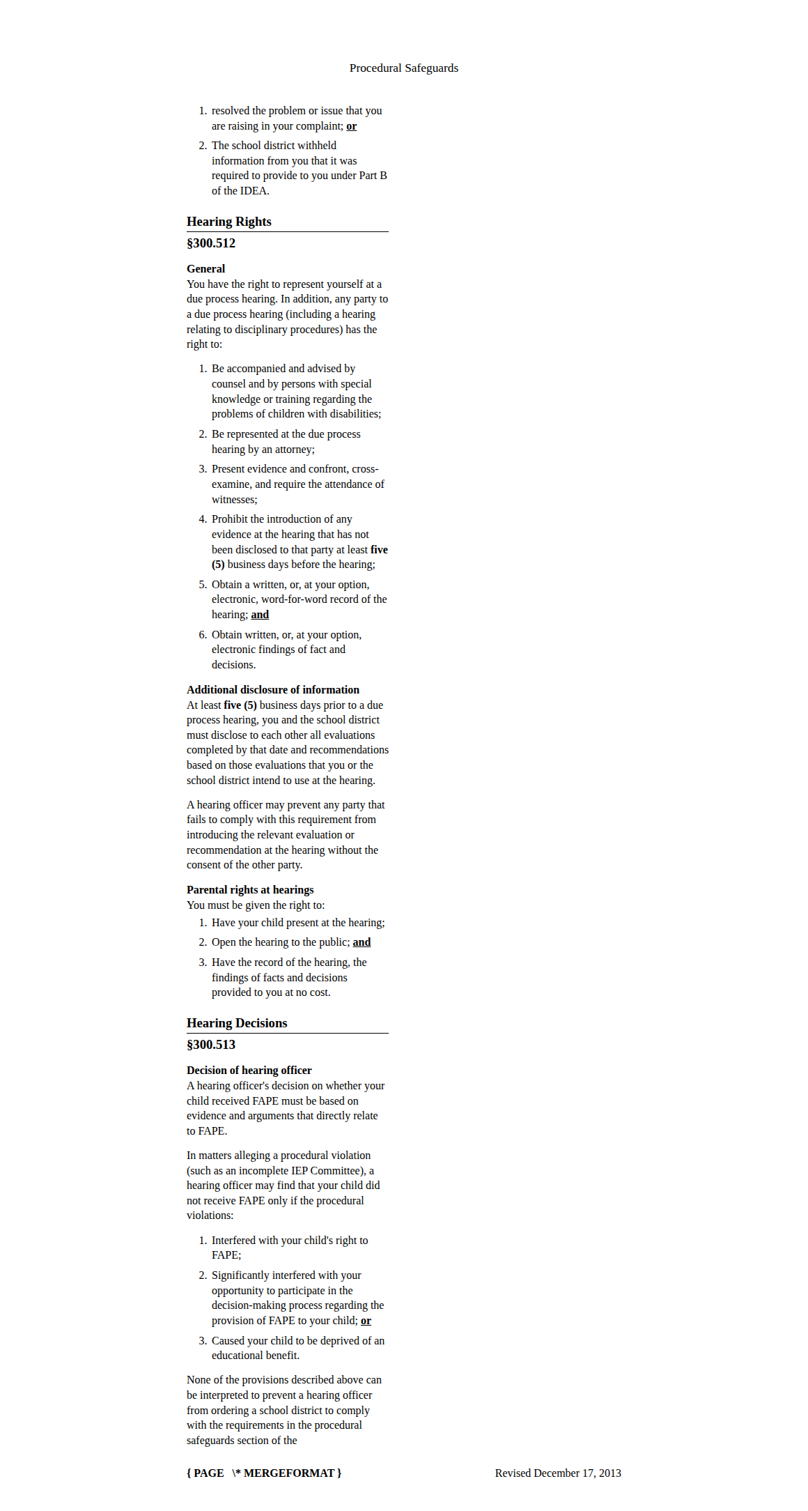Procedural Safeguards
resolved the problem or issue that you are raising in your complaint; or
The school district withheld information from you that it was required to provide to you under Part B of the IDEA.
Hearing Rights
§300.512
General
You have the right to represent yourself at a due process hearing. In addition, any party to a due process hearing (including a hearing relating to disciplinary procedures) has the right to:
Be accompanied and advised by counsel and by persons with special knowledge or training regarding the problems of children with disabilities;
Be represented at the due process hearing by an attorney;
Present evidence and confront, cross-examine, and require the attendance of witnesses;
Prohibit the introduction of any evidence at the hearing that has not been disclosed to that party at least five (5) business days before the hearing;
Obtain a written, or, at your option, electronic, word-for-word record of the hearing; and
Obtain written, or, at your option, electronic findings of fact and decisions.
Additional disclosure of information
At least five (5) business days prior to a due process hearing, you and the school district must disclose to each other all evaluations completed by that date and recommendations based on those evaluations that you or the school district intend to use at the hearing.
A hearing officer may prevent any party that fails to comply with this requirement from introducing the relevant evaluation or recommendation at the hearing without the consent of the other party.
Parental rights at hearings
You must be given the right to:
Have your child present at the hearing;
Open the hearing to the public; and
Have the record of the hearing, the findings of facts and decisions provided to you at no cost.
Hearing Decisions
§300.513
Decision of hearing officer
A hearing officer's decision on whether your child received FAPE must be based on evidence and arguments that directly relate to FAPE.
In matters alleging a procedural violation (such as an incomplete IEP Committee), a hearing officer may find that your child did not receive FAPE only if the procedural violations:
Interfered with your child's right to FAPE;
Significantly interfered with your opportunity to participate in the decision-making process regarding the provision of FAPE to your child; or
Caused your child to be deprived of an educational benefit.
None of the provisions described above can be interpreted to prevent a hearing officer from ordering a school district to comply with the requirements in the procedural safeguards section of the
{ PAGE \* MERGEFORMAT }
Revised December 17, 2013